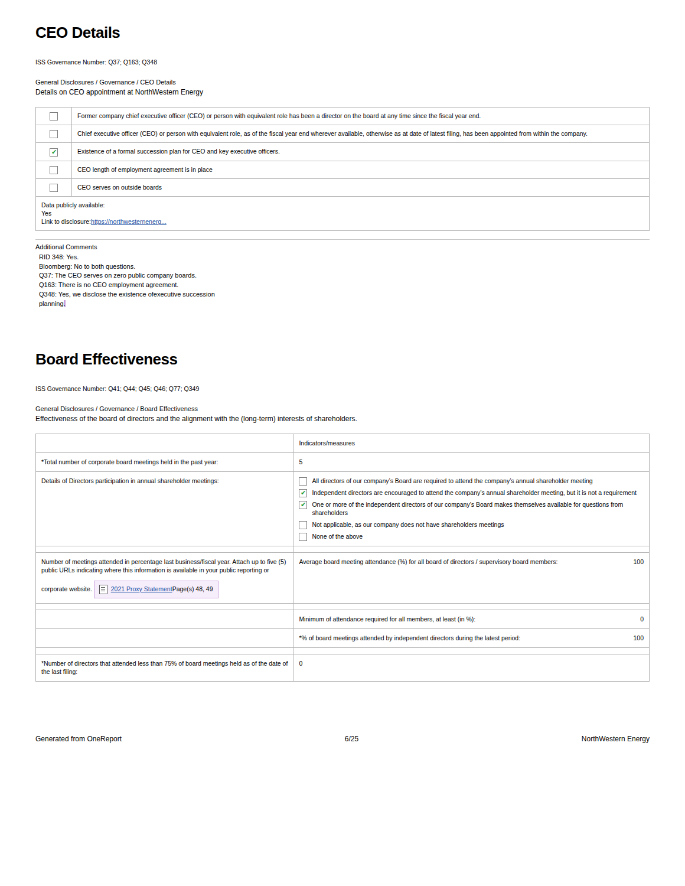CEO Details
ISS Governance Number: Q37; Q163; Q348
General Disclosures / Governance / CEO Details
Details on CEO appointment at NorthWestern Energy
| | Former company chief executive officer (CEO) or person with equivalent role has been a director on the board at any time since the fiscal year end. |
| | Chief executive officer (CEO) or person with equivalent role, as of the fiscal year end wherever available, otherwise as at date of latest filing, has been appointed from within the company. |
| | Existence of a formal succession plan for CEO and key executive officers. |
| | CEO length of employment agreement is in place |
| | CEO serves on outside boards |
| Data publicly available: Yes Link to disclosure: https://northwesternenerg... |
Additional Comments
RID 348: Yes.
Bloomberg: No to both questions.
Q37: The CEO serves on zero public company boards.
Q163: There is no CEO employment agreement.
Q348: Yes, we disclose the existence ofexecutive succession
planning.
Board Effectiveness
ISS Governance Number: Q41; Q44; Q45; Q46; Q77; Q349
General Disclosures / Governance / Board Effectiveness
Effectiveness of the board of directors and the alignment with the (long-term) interests of shareholders.
| | Indicators/measures |
| *Total number of corporate board meetings held in the past year: | 5 |
| Details of Directors participation in annual shareholder meetings: | All directors of our company’s Board are required to attend the company’s annual shareholder meeting Independent directors are encouraged to attend the company’s annual shareholder meeting, but it is not a requirement One or more of the independent directors of our company’s Board makes themselves available for questions from shareholders Not applicable, as our company does not have shareholders meetings None of the above |
| Number of meetings attended in percentage last business/fiscal year. Attach up to five (5) public URLs indicating where this information is available in your public reporting or corporate website. 2021 Proxy Statement Page(s) 48, 49 | Average board meeting attendance (%) for all board of directors / supervisory board members: 100 |
| | Minimum of attendance required for all members, at least (in %): 0 |
| | *% of board meetings attended by independent directors during the latest period: 100 |
| *Number of directors that attended less than 75% of board meetings held as of the date of the last filing: | 0 |
Generated from OneReport
6/25
NorthWestern Energy